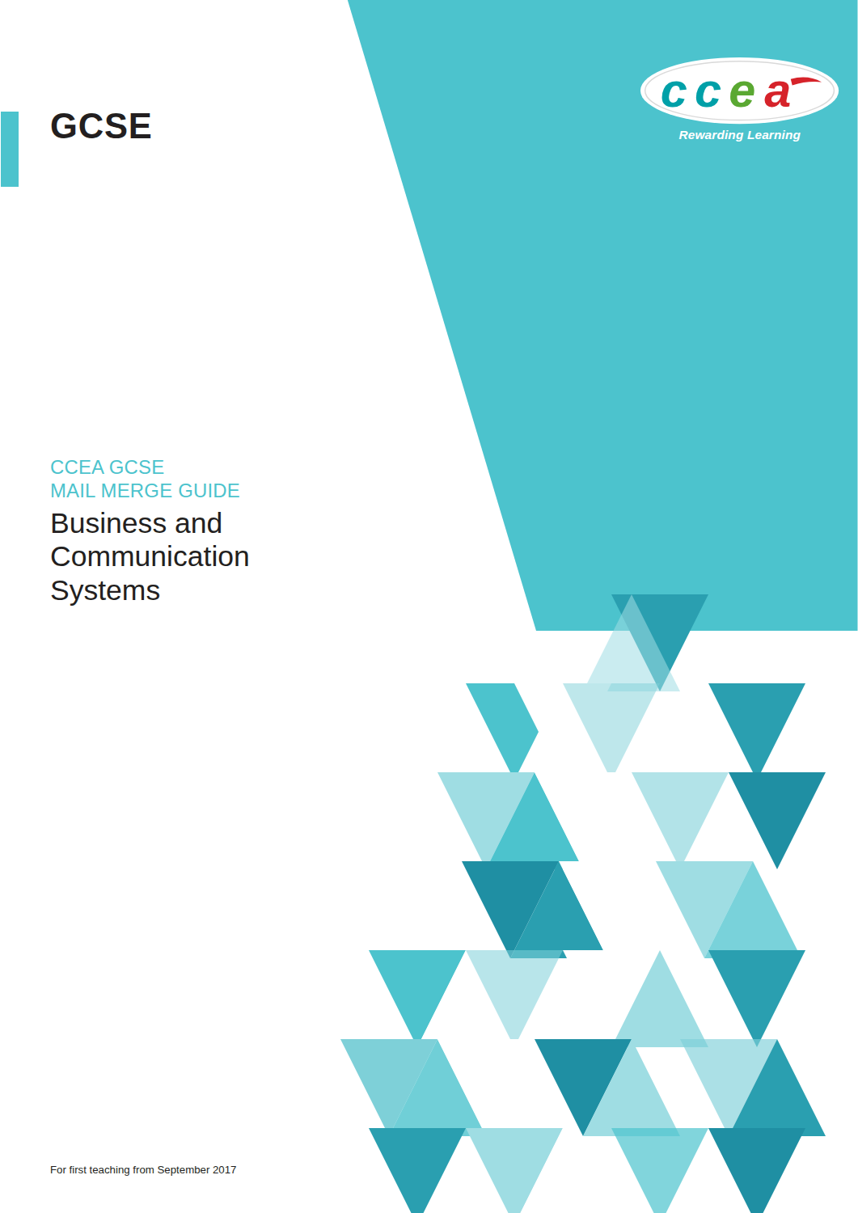GCSE
c c e a
Rewarding Learning
CCEA GCSE
MAIL MERGE GUIDE
Business and
Communication
Systems
For first teaching from September 2017